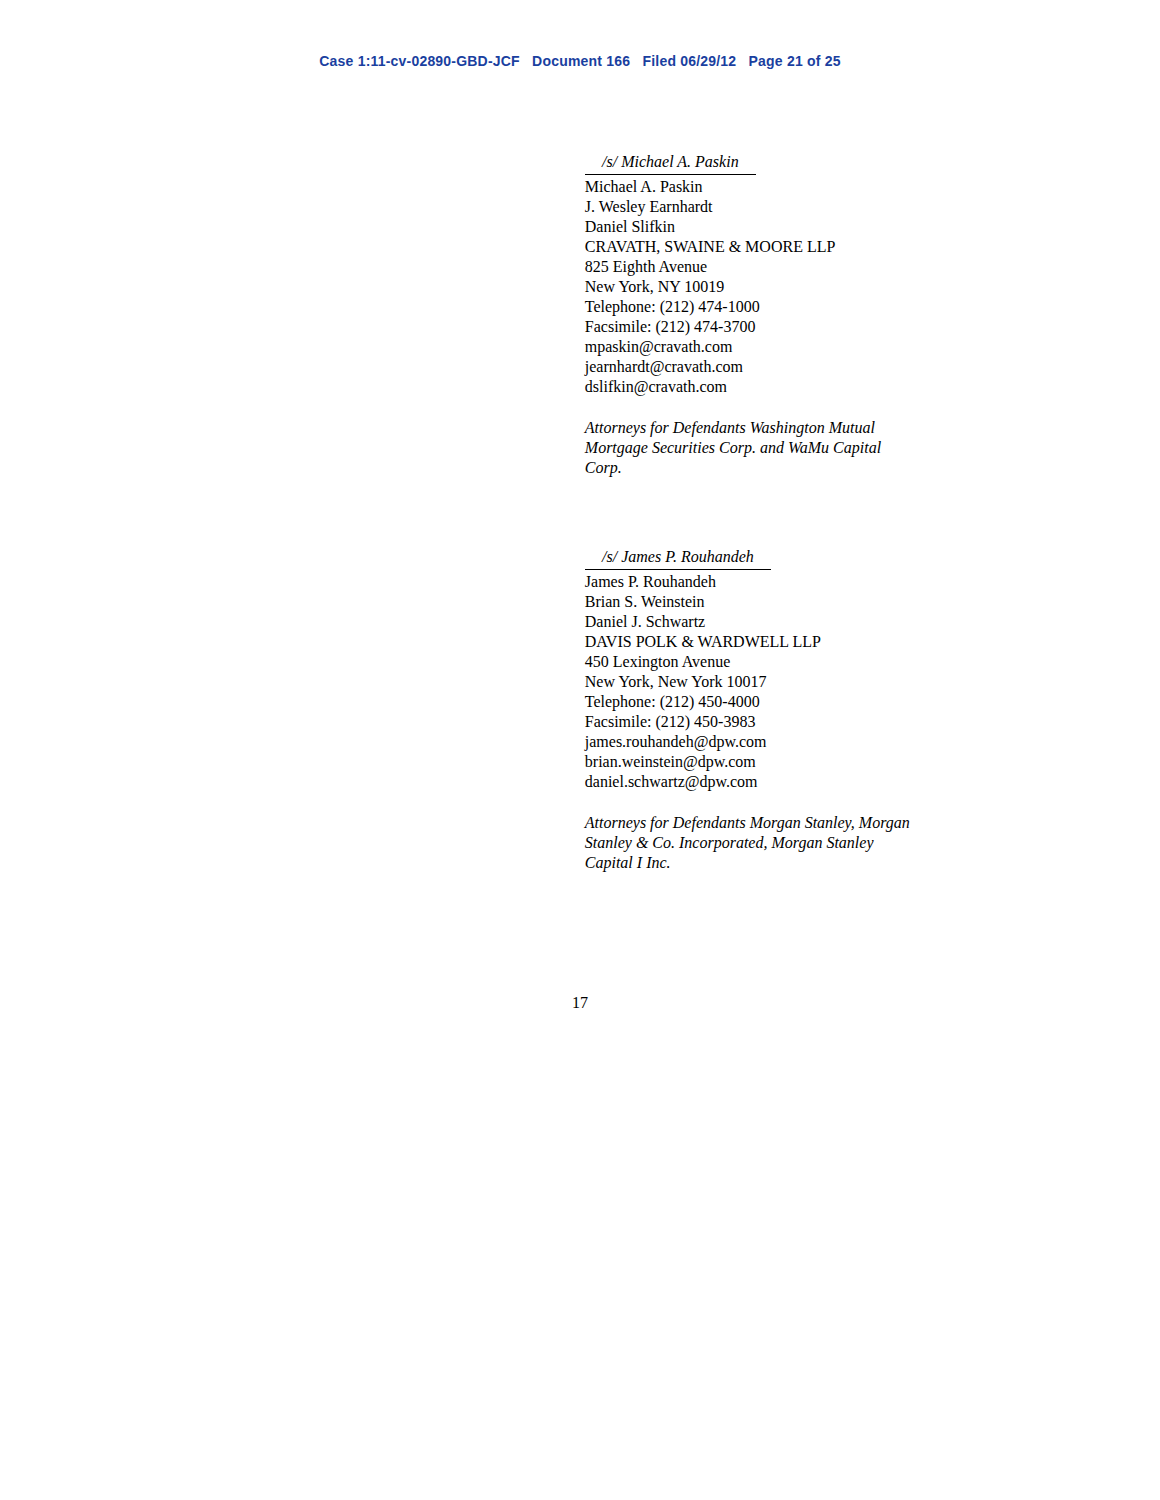Case 1:11-cv-02890-GBD-JCF Document 166 Filed 06/29/12 Page 21 of 25
/s/ Michael A. Paskin
Michael A. Paskin
J. Wesley Earnhardt
Daniel Slifkin
CRAVATH, SWAINE & MOORE LLP
825 Eighth Avenue
New York, NY 10019
Telephone: (212) 474-1000
Facsimile: (212) 474-3700
mpaskin@cravath.com
jearnhardt@cravath.com
dslifkin@cravath.com
Attorneys for Defendants Washington Mutual
Mortgage Securities Corp. and WaMu Capital
Corp.
/s/ James P. Rouhandeh
James P. Rouhandeh
Brian S. Weinstein
Daniel J. Schwartz
DAVIS POLK & WARDWELL LLP
450 Lexington Avenue
New York, New York 10017
Telephone: (212) 450-4000
Facsimile: (212) 450-3983
james.rouhandeh@dpw.com
brian.weinstein@dpw.com
daniel.schwartz@dpw.com
Attorneys for Defendants Morgan Stanley, Morgan
Stanley & Co. Incorporated, Morgan Stanley
Capital I Inc.
17